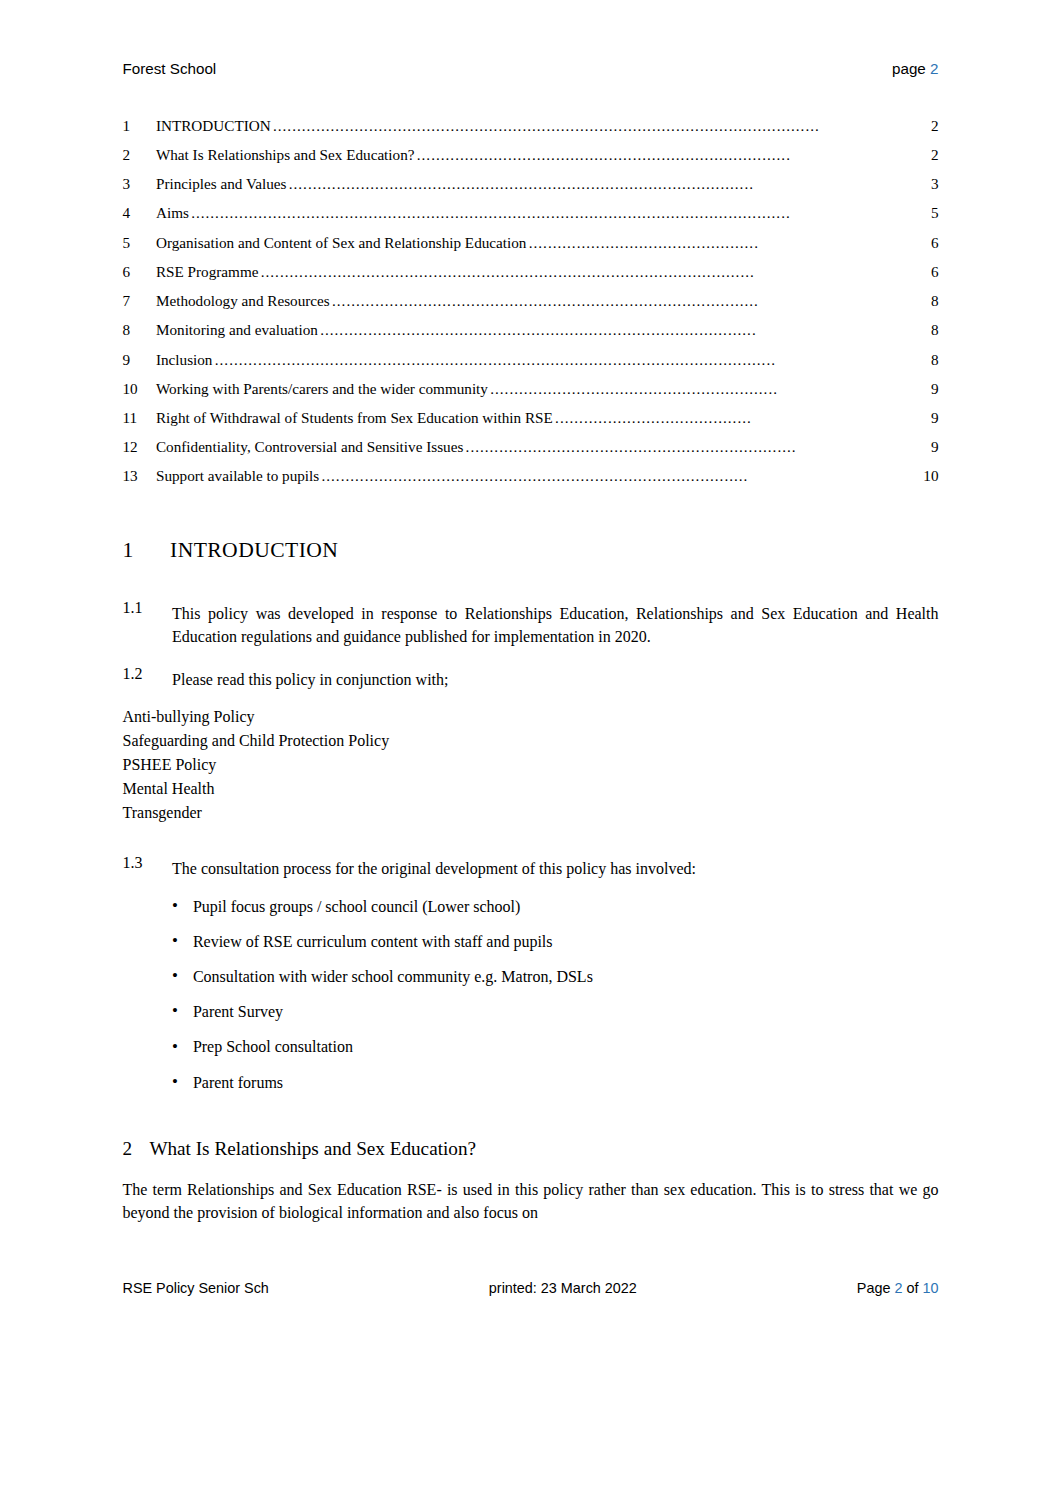Forest School page 2
1 INTRODUCTION .................................................................................................................. 2
2 What Is Relationships and Sex Education? .............................................................................. 2
3 Principles and Values ................................................................................................. 3
4 Aims ............................................................................................................................. 5
5 Organisation and Content of Sex and Relationship Education ................................................ 6
6 RSE Programme ....................................................................................................... 6
7 Methodology and Resources ......................................................................................... 8
8 Monitoring and evaluation ........................................................................................... 8
9 Inclusion ..................................................................................................................... 8
10 Working with Parents/carers and the wider community ............................................................ 9
11 Right of Withdrawal of Students from Sex Education within RSE ......................................... 9
12 Confidentiality, Controversial and Sensitive Issues ..................................................................... 9
13 Support available to pupils ......................................................................................... 10
1 INTRODUCTION
1.1
This policy was developed in response to Relationships Education, Relationships and Sex Education and Health Education regulations and guidance published for implementation in 2020.
1.2
Please read this policy in conjunction with;
Anti-bullying Policy
Safeguarding and Child Protection Policy
PSHEE Policy
Mental Health
Transgender
1.3
The consultation process for the original development of this policy has involved:
Pupil focus groups / school council (Lower school)
Review of RSE curriculum content with staff and pupils
Consultation with wider school community e.g. Matron, DSLs
Parent Survey
Prep School consultation
Parent forums
2 What Is Relationships and Sex Education?
The term Relationships and Sex Education RSE- is used in this policy rather than sex education. This is to stress that we go beyond the provision of biological information and also focus on
RSE Policy Senior Sch printed: 23 March 2022 Page 2 of 10